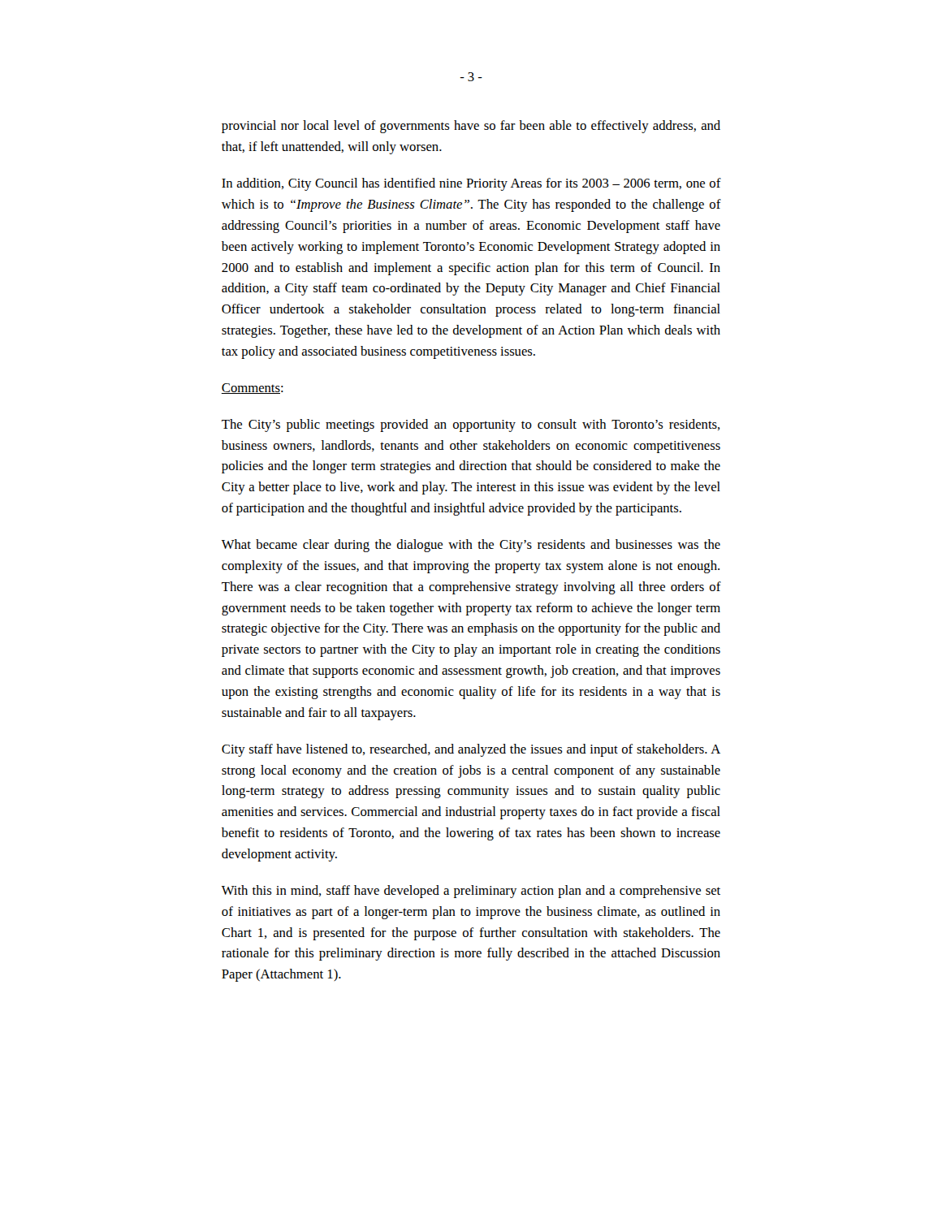- 3 -
provincial nor local level of governments have so far been able to effectively address, and that, if left unattended, will only worsen.
In addition, City Council has identified nine Priority Areas for its 2003 – 2006 term, one of which is to “Improve the Business Climate”. The City has responded to the challenge of addressing Council’s priorities in a number of areas. Economic Development staff have been actively working to implement Toronto’s Economic Development Strategy adopted in 2000 and to establish and implement a specific action plan for this term of Council. In addition, a City staff team co-ordinated by the Deputy City Manager and Chief Financial Officer undertook a stakeholder consultation process related to long-term financial strategies. Together, these have led to the development of an Action Plan which deals with tax policy and associated business competitiveness issues.
Comments:
The City’s public meetings provided an opportunity to consult with Toronto’s residents, business owners, landlords, tenants and other stakeholders on economic competitiveness policies and the longer term strategies and direction that should be considered to make the City a better place to live, work and play. The interest in this issue was evident by the level of participation and the thoughtful and insightful advice provided by the participants.
What became clear during the dialogue with the City’s residents and businesses was the complexity of the issues, and that improving the property tax system alone is not enough. There was a clear recognition that a comprehensive strategy involving all three orders of government needs to be taken together with property tax reform to achieve the longer term strategic objective for the City. There was an emphasis on the opportunity for the public and private sectors to partner with the City to play an important role in creating the conditions and climate that supports economic and assessment growth, job creation, and that improves upon the existing strengths and economic quality of life for its residents in a way that is sustainable and fair to all taxpayers.
City staff have listened to, researched, and analyzed the issues and input of stakeholders. A strong local economy and the creation of jobs is a central component of any sustainable long-term strategy to address pressing community issues and to sustain quality public amenities and services. Commercial and industrial property taxes do in fact provide a fiscal benefit to residents of Toronto, and the lowering of tax rates has been shown to increase development activity.
With this in mind, staff have developed a preliminary action plan and a comprehensive set of initiatives as part of a longer-term plan to improve the business climate, as outlined in Chart 1, and is presented for the purpose of further consultation with stakeholders. The rationale for this preliminary direction is more fully described in the attached Discussion Paper (Attachment 1).